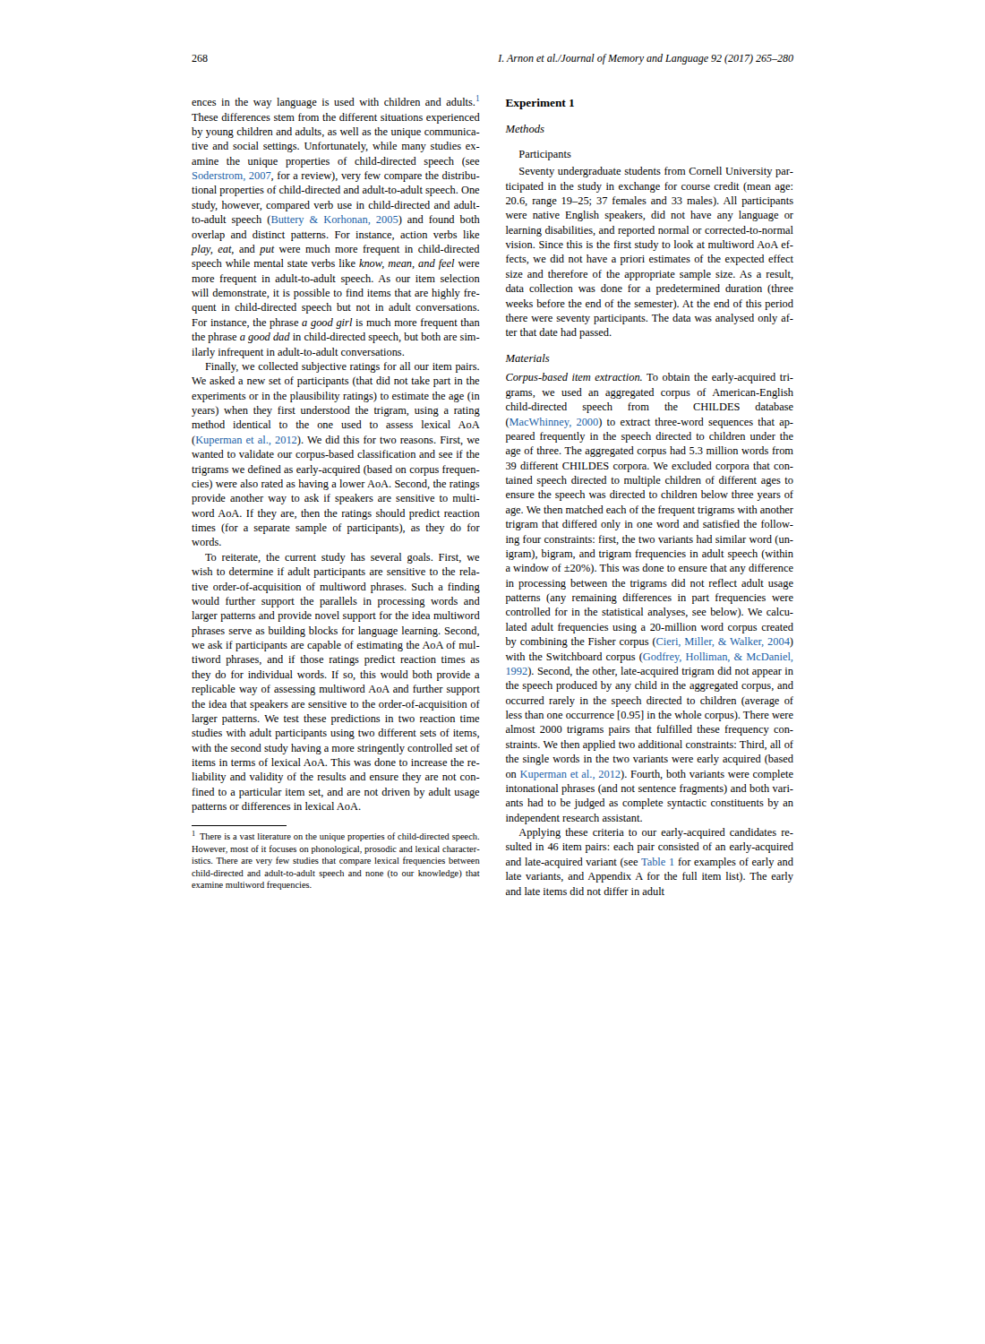268 I. Arnon et al./Journal of Memory and Language 92 (2017) 265–280
ences in the way language is used with children and adults.1 These differences stem from the different situations experienced by young children and adults, as well as the unique communicative and social settings. Unfortunately, while many studies examine the unique properties of child-directed speech (see Soderstrom, 2007, for a review), very few compare the distributional properties of child-directed and adult-to-adult speech. One study, however, compared verb use in child-directed and adult-to-adult speech (Buttery & Korhonan, 2005) and found both overlap and distinct patterns. For instance, action verbs like play, eat, and put were much more frequent in child-directed speech while mental state verbs like know, mean, and feel were more frequent in adult-to-adult speech. As our item selection will demonstrate, it is possible to find items that are highly frequent in child-directed speech but not in adult conversations. For instance, the phrase a good girl is much more frequent than the phrase a good dad in child-directed speech, but both are similarly infrequent in adult-to-adult conversations.
Finally, we collected subjective ratings for all our item pairs. We asked a new set of participants (that did not take part in the experiments or in the plausibility ratings) to estimate the age (in years) when they first understood the trigram, using a rating method identical to the one used to assess lexical AoA (Kuperman et al., 2012). We did this for two reasons. First, we wanted to validate our corpus-based classification and see if the trigrams we defined as early-acquired (based on corpus frequencies) were also rated as having a lower AoA. Second, the ratings provide another way to ask if speakers are sensitive to multiword AoA. If they are, then the ratings should predict reaction times (for a separate sample of participants), as they do for words.
To reiterate, the current study has several goals. First, we wish to determine if adult participants are sensitive to the relative order-of-acquisition of multiword phrases. Such a finding would further support the parallels in processing words and larger patterns and provide novel support for the idea multiword phrases serve as building blocks for language learning. Second, we ask if participants are capable of estimating the AoA of multiword phrases, and if those ratings predict reaction times as they do for individual words. If so, this would both provide a replicable way of assessing multiword AoA and further support the idea that speakers are sensitive to the order-of-acquisition of larger patterns. We test these predictions in two reaction time studies with adult participants using two different sets of items, with the second study having a more stringently controlled set of items in terms of lexical AoA. This was done to increase the reliability and validity of the results and ensure they are not confined to a particular item set, and are not driven by adult usage patterns or differences in lexical AoA.
1 There is a vast literature on the unique properties of child-directed speech. However, most of it focuses on phonological, prosodic and lexical characteristics. There are very few studies that compare lexical frequencies between child-directed and adult-to-adult speech and none (to our knowledge) that examine multiword frequencies.
Experiment 1
Methods
Participants
Seventy undergraduate students from Cornell University participated in the study in exchange for course credit (mean age: 20.6, range 19–25; 37 females and 33 males). All participants were native English speakers, did not have any language or learning disabilities, and reported normal or corrected-to-normal vision. Since this is the first study to look at multiword AoA effects, we did not have a priori estimates of the expected effect size and therefore of the appropriate sample size. As a result, data collection was done for a predetermined duration (three weeks before the end of the semester). At the end of this period there were seventy participants. The data was analysed only after that date had passed.
Materials
Corpus-based item extraction. To obtain the early-acquired trigrams, we used an aggregated corpus of American-English child-directed speech from the CHILDES database (MacWhinney, 2000) to extract three-word sequences that appeared frequently in the speech directed to children under the age of three. The aggregated corpus had 5.3 million words from 39 different CHILDES corpora. We excluded corpora that contained speech directed to multiple children of different ages to ensure the speech was directed to children below three years of age. We then matched each of the frequent trigrams with another trigram that differed only in one word and satisfied the following four constraints: first, the two variants had similar word (unigram), bigram, and trigram frequencies in adult speech (within a window of ±20%). This was done to ensure that any difference in processing between the trigrams did not reflect adult usage patterns (any remaining differences in part frequencies were controlled for in the statistical analyses, see below). We calculated adult frequencies using a 20-million word corpus created by combining the Fisher corpus (Cieri, Miller, & Walker, 2004) with the Switchboard corpus (Godfrey, Holliman, & McDaniel, 1992). Second, the other, late-acquired trigram did not appear in the speech produced by any child in the aggregated corpus, and occurred rarely in the speech directed to children (average of less than one occurrence [0.95] in the whole corpus). There were almost 2000 trigrams pairs that fulfilled these frequency constraints. We then applied two additional constraints: Third, all of the single words in the two variants were early acquired (based on Kuperman et al., 2012). Fourth, both variants were complete intonational phrases (and not sentence fragments) and both variants had to be judged as complete syntactic constituents by an independent research assistant.
Applying these criteria to our early-acquired candidates resulted in 46 item pairs: each pair consisted of an early-acquired and late-acquired variant (see Table 1 for examples of early and late variants, and Appendix A for the full item list). The early and late items did not differ in adult